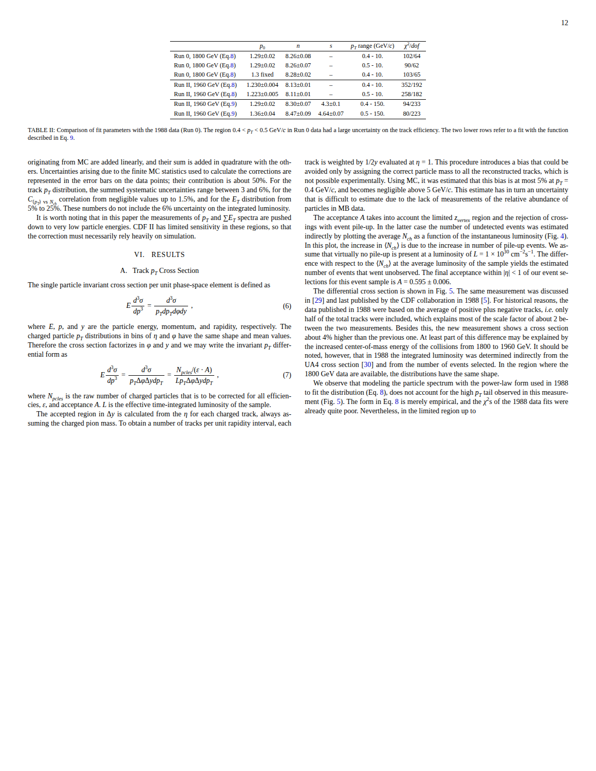12
| | p 0 | n | s | p T range (GeV/ c ) | χ 2 / dof |
| Run 0, 1800 GeV (Eq. 8 ) | 1.29±0.02 | 8.26±0.08 | – | 0.4 - 10. | 102/64 |
| Run 0, 1800 GeV (Eq. 8 ) | 1.29±0.02 | 8.26±0.07 | – | 0.5 - 10. | 90/62 |
| Run 0, 1800 GeV (Eq. 8 ) | 1.3 fixed | 8.28±0.02 | – | 0.4 - 10. | 103/65 |
| Run II, 1960 GeV (Eq. 8 ) | 1.230±0.004 | 8.13±0.01 | – | 0.4 - 10. | 352/192 |
| Run II, 1960 GeV (Eq. 8 ) | 1.223±0.005 | 8.11±0.01 | – | 0.5 - 10. | 258/182 |
| Run II, 1960 GeV (Eq. 9 ) | 1.29±0.02 | 8.30±0.07 | 4.3±0.1 | 0.4 - 150. | 94/233 |
| Run II, 1960 GeV (Eq. 9 ) | 1.36±0.04 | 8.47±0.09 | 4.64±0.07 | 0.5 - 150. | 80/223 |
TABLE II: Comparison of fit parameters with the 1988 data (Run 0). The region 0.4 < pT < 0.5 GeV/c in Run 0 data had a large uncertainty on the track efficiency. The two lower rows refer to a fit with the function described in Eq. 9.
originating from MC are added linearly, and their sum is added in quadrature with the others. Uncertainties arising due to the finite MC statistics used to calculate the corrections are represented in the error bars on the data points; their contribution is about 50%. For the track pT distribution, the summed systematic uncertainties range between 3 and 6%, for the C⟨pT⟩ vs Nch correlation from negligible values up to 1.5%, and for the ET distribution from 5% to 25%. These numbers do not include the 6% uncertainty on the integrated luminosity.
It is worth noting that in this paper the measurements of pT and ∑ET spectra are pushed down to very low particle energies. CDF II has limited sensitivity in these regions, so that the correction must necessarily rely heavily on simulation.
VI. Results
A. Track pT Cross Section
The single particle invariant cross section per unit phase-space element is defined as
Ed3σ dp3 = d3σ pT dpT dφdy , (6)
where E, p, and y are the particle energy, momentum, and rapidity, respectively. The charged particle pT distributions in bins of η and φ have the same shape and mean values. Therefore the cross section factorizes in φ and y and we may write the invariant pT differential form as
Ed3σ dp3 = d3σ pTΔφ ΔydpT = Npcles/(ε · A) LpTΔφ ΔydpT , (7)
where Npcles is the raw number of charged particles that is to be corrected for all efficiencies, ε, and acceptance A. L is the effective time-integrated luminosity of the sample.
The accepted region in Δy is calculated from the η for each charged track, always assuming the charged pion mass. To obtain a number of tracks per unit rapidity interval, each track is weighted by 1/2y evaluated at η = 1. This procedure introduces a bias that could be avoided only by assigning the correct particle mass to all the reconstructed tracks, which is not possible experimentally. Using MC, it was estimated that this bias is at most 5% at pT = 0.4 GeV/c, and becomes negligible above 5 GeV/c. This estimate has in turn an uncertainty that is difficult to estimate due to the lack of measurements of the relative abundance of particles in MB data.
The acceptance A takes into account the limited zvertex region and the rejection of crossings with event pile-up. In the latter case the number of undetected events was estimated indirectly by plotting the average Nch as a function of the instantaneous luminosity (Fig. 4). In this plot, the increase in ⟨Nch⟩ is due to the increase in number of pile-up events. We assume that virtually no pile-up is present at a luminosity of L = 1 × 1030 cm−2s−1. The difference with respect to the ⟨Nch⟩ at the average luminosity of the sample yields the estimated number of events that went unobserved. The final acceptance within |η| < 1 of our event selections for this event sample is A = 0.595 ± 0.006.
The differential cross section is shown in Fig. 5. The same measurement was discussed in [29] and last published by the CDF collaboration in 1988 [5]. For historical reasons, the data published in 1988 were based on the average of positive plus negative tracks, i.e. only half of the total tracks were included, which explains most of the scale factor of about 2 between the two measurements. Besides this, the new measurement shows a cross section about 4% higher than the previous one. At least part of this difference may be explained by the increased center-of-mass energy of the collisions from 1800 to 1960 GeV. It should be noted, however, that in 1988 the integrated luminosity was determined indirectly from the UA4 cross section [30] and from the number of events selected. In the region where the 1800 GeV data are available, the distributions have the same shape.
We observe that modeling the particle spectrum with the power-law form used in 1988 to fit the distribution (Eq. 8), does not account for the high pT tail observed in this measurement (Fig. 5). The form in Eq. 8 is merely empirical, and the χ2s of the 1988 data fits were already quite poor. Nevertheless, in the limited region up to